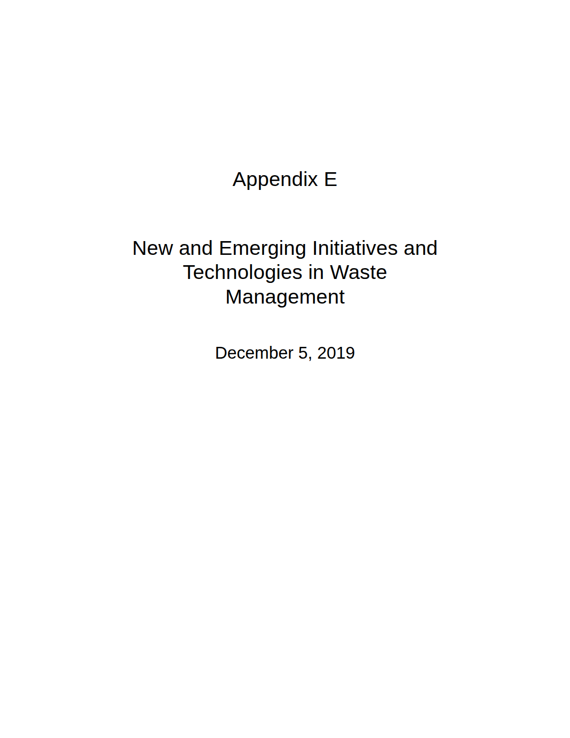Appendix E
New and Emerging Initiatives and Technologies in Waste Management
December 5, 2019